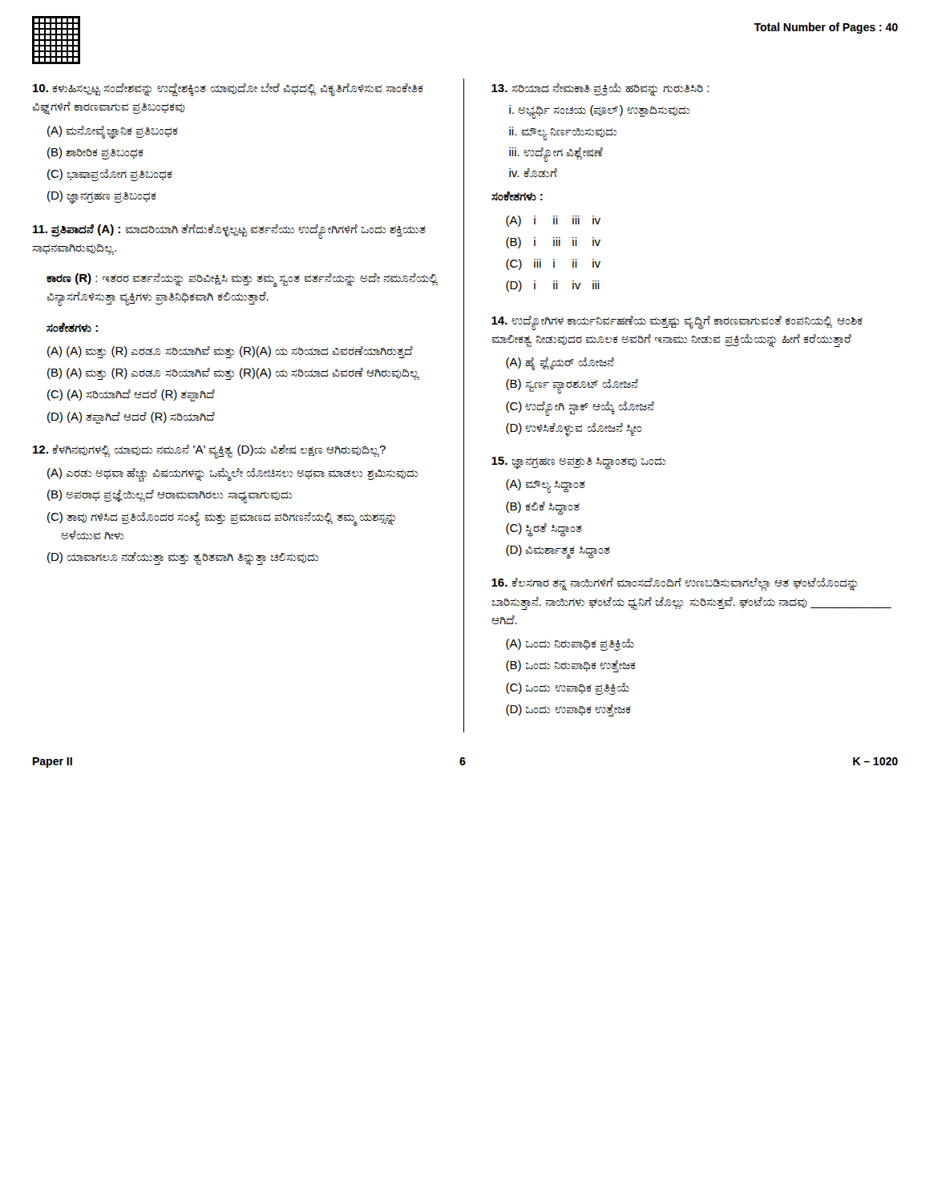Total Number of Pages : 40
10. ಕಳುಹಿಸಲ್ಪಟ್ಟ ಸಂದೇಶವನ್ನು ಉದ್ದೇಶಕ್ಕಿಂತ ಯಾವುದೋ ಬೇರೆ ವಿಧದಲ್ಲಿ ವಿಕೃತಿಗೊಳಿಸುವ ಸಾಂಕೇತಿಕ ವಿಘ್ನಗಳಿಗೆ ಕಾರಣವಾಗುವ ಪ್ರತಿಬಂಧಕವು
(A) ಮನೋವೈಜ್ಞಾನಿಕ ಪ್ರತಿಬಂಧಕ
(B) ಶಾರೀರಿಕ ಪ್ರತಿಬಂಧಕ
(C) ಭಾಷಾಪ್ರಯೋಗ ಪ್ರತಿಬಂಧಕ
(D) ಜ್ಞಾನಗ್ರಹಣ ಪ್ರತಿಬಂಧಕ
11. ಪ್ರತಿಪಾದನೆ (A) : ಮಾದರಿಯಾಗಿ ತೆಗೆದುಕೊಳ್ಳಲ್ಪಟ್ಟ ವರ್ತನೆಯು ಉದ್ಯೋಗಿಗಳಿಗೆ ಒಂದು ಶಕ್ತಿಯುತ ಸಾಧನವಾಗಿರುವುದಿಲ್ಲ.
ಕಾರಣ (R) : ಇತರರ ವರ್ತನೆಯನ್ನು ಪರಿವೀಕ್ಷಿಸಿ ಮತ್ತು ತಮ್ಮ ಸ್ವಂತ ವರ್ತನೆಯನ್ನು ಅದೇ ನಮೂನೆಯಲ್ಲಿ ವಿನ್ಯಾಸಗೊಳಿಸುತ್ತಾ ವ್ಯಕ್ತಿಗಳು ಪ್ರಾತಿನಿಧಿಕವಾಗಿ ಕಲಿಯುತ್ತಾರೆ.
ಸಂಕೇತಗಳು :
(A) (A) ಮತ್ತು (R) ಎರಡೂ ಸರಿಯಾಗಿವೆ ಮತ್ತು (R)(A) ಯ ಸರಿಯಾದ ವಿವರಣೆಯಾಗಿರುತ್ತದೆ
(B) (A) ಮತ್ತು (R) ಎರಡೂ ಸರಿಯಾಗಿವೆ ಮತ್ತು (R)(A) ಯ ಸರಿಯಾದ ವಿವರಣೆ ಆಗಿರುವುದಿಲ್ಲ
(C) (A) ಸರಿಯಾಗಿದೆ ಆದರೆ (R) ತಪ್ಪಾಗಿದೆ
(D) (A) ತಪ್ಪಾಗಿದೆ ಆದರೆ (R) ಸರಿಯಾಗಿದೆ
12. ಕೆಳಗಿನವುಗಳಲ್ಲಿ ಯಾವುದು ನಮೂನೆ 'A' ವ್ಯಕ್ತಿತ್ವ (D)ಯ ವಿಶೇಷ ಲಕ್ಷಣ ಆಗಿರುವುದಿಲ್ಲ?
(A) ಎರಡು ಅಥವಾ ಹೆಚ್ಚು ವಿಷಯಗಳನ್ನು ಒಮ್ಮೆಲೇ ಯೋಚಿಸಲು ಅಥವಾ ಮಾಡಲು ಶ್ರಮಿಸುವುದು
(B) ಅಪರಾಧ ಪ್ರಜ್ಞೆಯಿಲ್ಲದೆ ಆರಾಮವಾಗಿರಲು ಸಾಧ್ಯವಾಗುವುದು
(C) ತಾವು ಗಳಿಸಿದ ಪ್ರತಿಯೊಂದರ ಸಂಖ್ಯೆ ಮತ್ತು ಪ್ರಮಾಣದ ಪರಿಗಣನೆಯಲ್ಲಿ ತಮ್ಮ ಯಶಸ್ಸನ್ನು ಅಳೆಯುವ ಗೀಳು
(D) ಯಾವಾಗಲೂ ನಡೆಯುತ್ತಾ ಮತ್ತು ತ್ವರಿತವಾಗಿ ತಿನ್ನುತ್ತಾ ಚಲಿಸುವುದು
13. ಸರಿಯಾದ ನೇಮಕಾತಿ ಪ್ರಕ್ರಿಯೆ ಹರಿವನ್ನು ಗುರುತಿಸಿರಿ :
i. ಅಭ್ಯರ್ಥಿ ಸಂಚಯ (ಪೂಲ್) ಉತ್ಪಾದಿಸುವುದು
ii. ಮೌಲ್ಯ ನಿರ್ಣಯಿಸುವುದು
iii. ಉದ್ಯೋಗ ವಿಶ್ಲೇಷಣೆ
iv. ಕೊಡುಗೆ
ಸಂಕೇತಗಳು :
| (A) | i | ii | iii | iv |
| (B) | i | iii | ii | iv |
| (C) | iii | i | ii | iv |
| (D) | i | ii | iv | iii |
14. ಉದ್ಯೋಗಿಗಳ ಕಾರ್ಯನಿರ್ವಹಣೆಯ ಮತ್ತಷ್ಟು ವೃದ್ಧಿಗೆ ಕಾರಣವಾಗುವಂತೆ ಕಂಪನಿಯಲ್ಲಿ ಆಂಶಿಕ ಮಾಲೀಕತ್ವ ನೀಡುವುದರ ಮೂಲಕ ಅವರಿಗೆ ಇನಾಮು ನೀಡುವ ಪ್ರಕ್ರಿಯೆಯನ್ನು ಹೀಗೆ ಕರೆಯುತ್ತಾರೆ
(A) ಹೈ ಫ್ಲೈಯರ್ ಯೋಜನೆ
(B) ಸ್ವರ್ಣ ಪ್ಯಾರಶೂಟ್ ಯೋಜನೆ
(C) ಉದ್ಯೋಗಿ ಸ್ಟಾಕ್ ಆಯ್ಕೆ ಯೋಜನೆ
(D) ಉಳಿಸಿಕೊಳ್ಳುವ ಯೋಜನೆ ಸ್ಕೀಂ
15. ಜ್ಞಾನಗ್ರಹಣ ಅಪಶ್ರುತಿ ಸಿದ್ಧಾಂತವು ಒಂದು
(A) ಮೌಲ್ಯ ಸಿದ್ಧಾಂತ
(B) ಕಲಿಕೆ ಸಿದ್ಧಾಂತ
(C) ಸ್ಥಿರತೆ ಸಿದ್ಧಾಂತ
(D) ವಿಮರ್ಶಾತ್ಮಕ ಸಿದ್ಧಾಂತ
16. ಕೆಲಸಗಾರ ತನ್ನ ನಾಯಿಗಳಿಗೆ ಮಾಂಸದೊಂದಿಗೆ ಉಣಬಡಿಸುವಾಗಲೆಲ್ಲಾ ಆತ ಘಂಟೆಯೊಂದನ್ನು ಬಾರಿಸುತ್ತಾನೆ. ನಾಯಿಗಳು ಘಂಟೆಯ ಧ್ವನಿಗೆ ಜೊಲ್ಲು ಸುರಿಸುತ್ತವೆ. ಘಂಟೆಯ ನಾದವು ____________ ಆಗಿದೆ.
(A) ಒಂದು ನಿರುಪಾಧಿಕ ಪ್ರತಿಕ್ರಿಯೆ
(B) ಒಂದು ನಿರುಪಾಧಿಕ ಉತ್ತೇಜಕ
(C) ಒಂದು ಉಪಾಧಿಕ ಪ್ರತಿಕ್ರಿಯೆ
(D) ಒಂದು ಉಪಾಧಿಕ ಉತ್ತೇಜಕ
Paper II
6
K – 1020